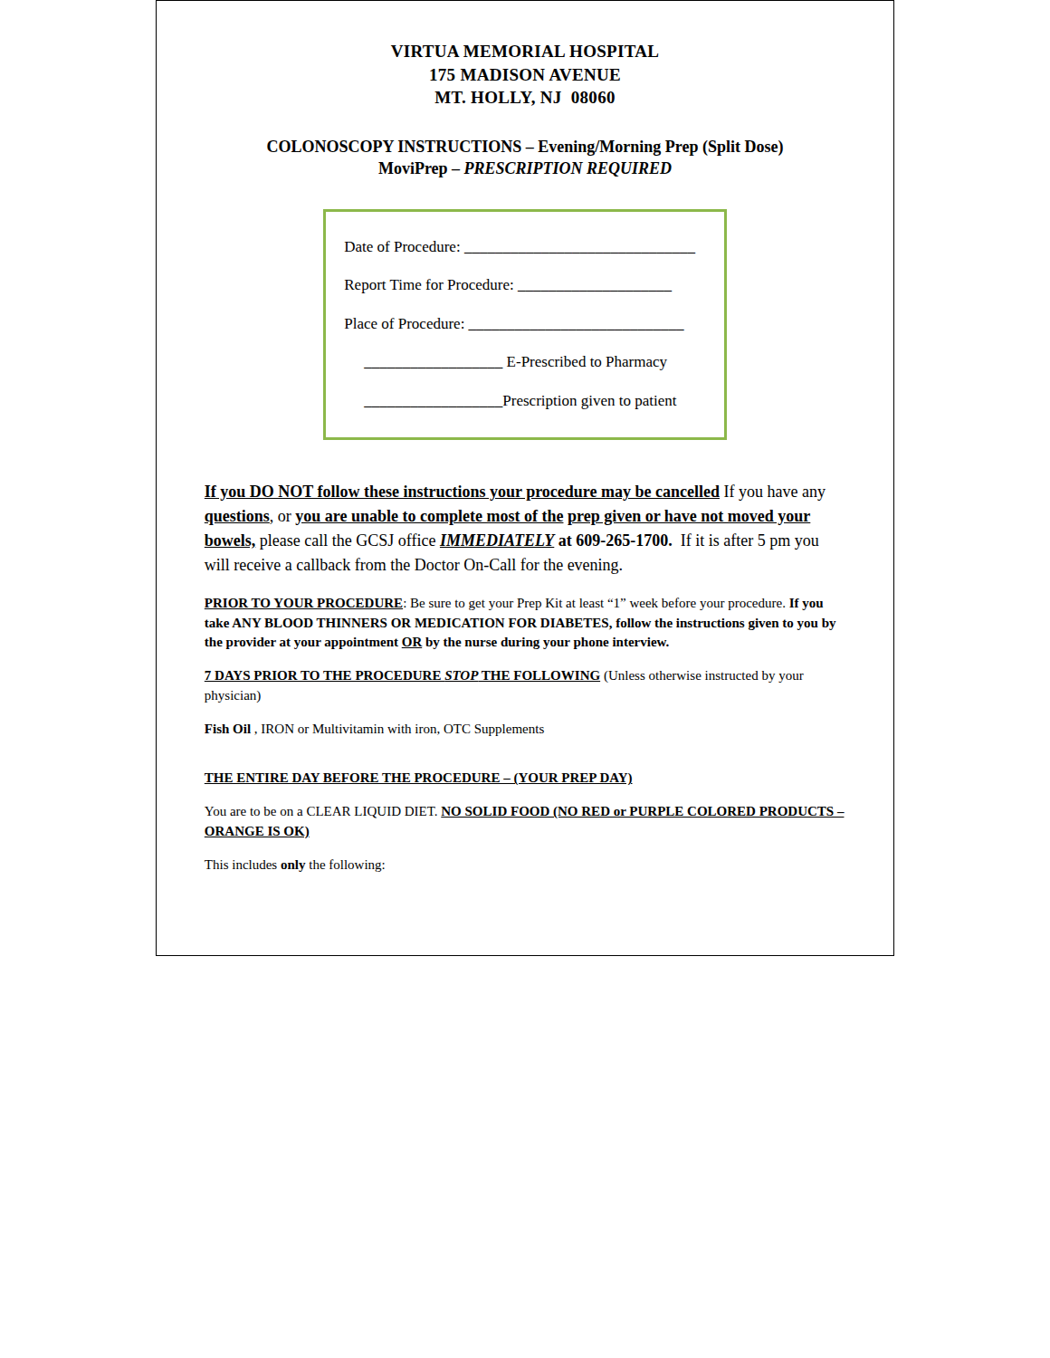VIRTUA MEMORIAL HOSPITAL
175 MADISON AVENUE
MT. HOLLY, NJ 08060
COLONOSCOPY INSTRUCTIONS – Evening/Morning Prep (Split Dose)
MoviPrep – PRESCRIPTION REQUIRED
Date of Procedure: ______________________________
Report Time for Procedure: ____________________
Place of Procedure: ____________________________
__________________ E-Prescribed to Pharmacy
__________________Prescription given to patient
If you DO NOT follow these instructions your procedure may be cancelled If you have any questions, or you are unable to complete most of the prep given or have not moved your bowels, please call the GCSJ office IMMEDIATELY at 609-265-1700. If it is after 5 pm you will receive a callback from the Doctor On-Call for the evening.
PRIOR TO YOUR PROCEDURE: Be sure to get your Prep Kit at least “1” week before your procedure. If you take ANY BLOOD THINNERS OR MEDICATION FOR DIABETES, follow the instructions given to you by the provider at your appointment OR by the nurse during your phone interview.
7 DAYS PRIOR TO THE PROCEDURE STOP THE FOLLOWING (Unless otherwise instructed by your physician)
Fish Oil , IRON or Multivitamin with iron, OTC Supplements
THE ENTIRE DAY BEFORE THE PROCEDURE – (YOUR PREP DAY)
You are to be on a CLEAR LIQUID DIET. NO SOLID FOOD (NO RED or PURPLE COLORED PRODUCTS – ORANGE IS OK)
This includes only the following: